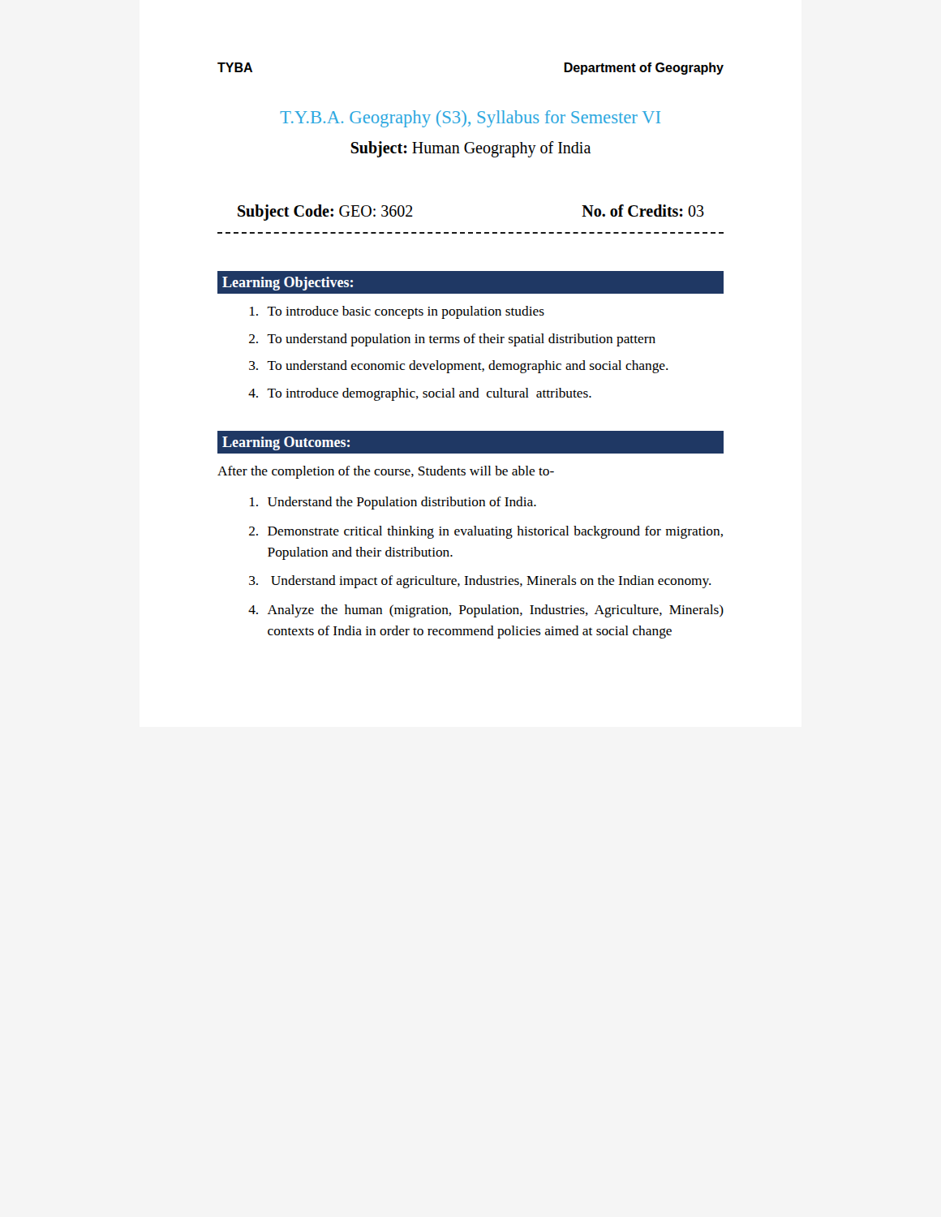TYBA Department of Geography
T.Y.B.A. Geography (S3), Syllabus for Semester VI
Subject: Human Geography of India
Subject Code: GEO: 3602 No. of Credits: 03
Learning Objectives:
To introduce basic concepts in population studies
To understand population in terms of their spatial distribution pattern
To understand economic development, demographic and social change.
To introduce demographic, social and cultural attributes.
Learning Outcomes:
After the completion of the course, Students will be able to-
Understand the Population distribution of India.
Demonstrate critical thinking in evaluating historical background for migration, Population and their distribution.
Understand impact of agriculture, Industries, Minerals on the Indian economy.
Analyze the human (migration, Population, Industries, Agriculture, Minerals) contexts of India in order to recommend policies aimed at social change